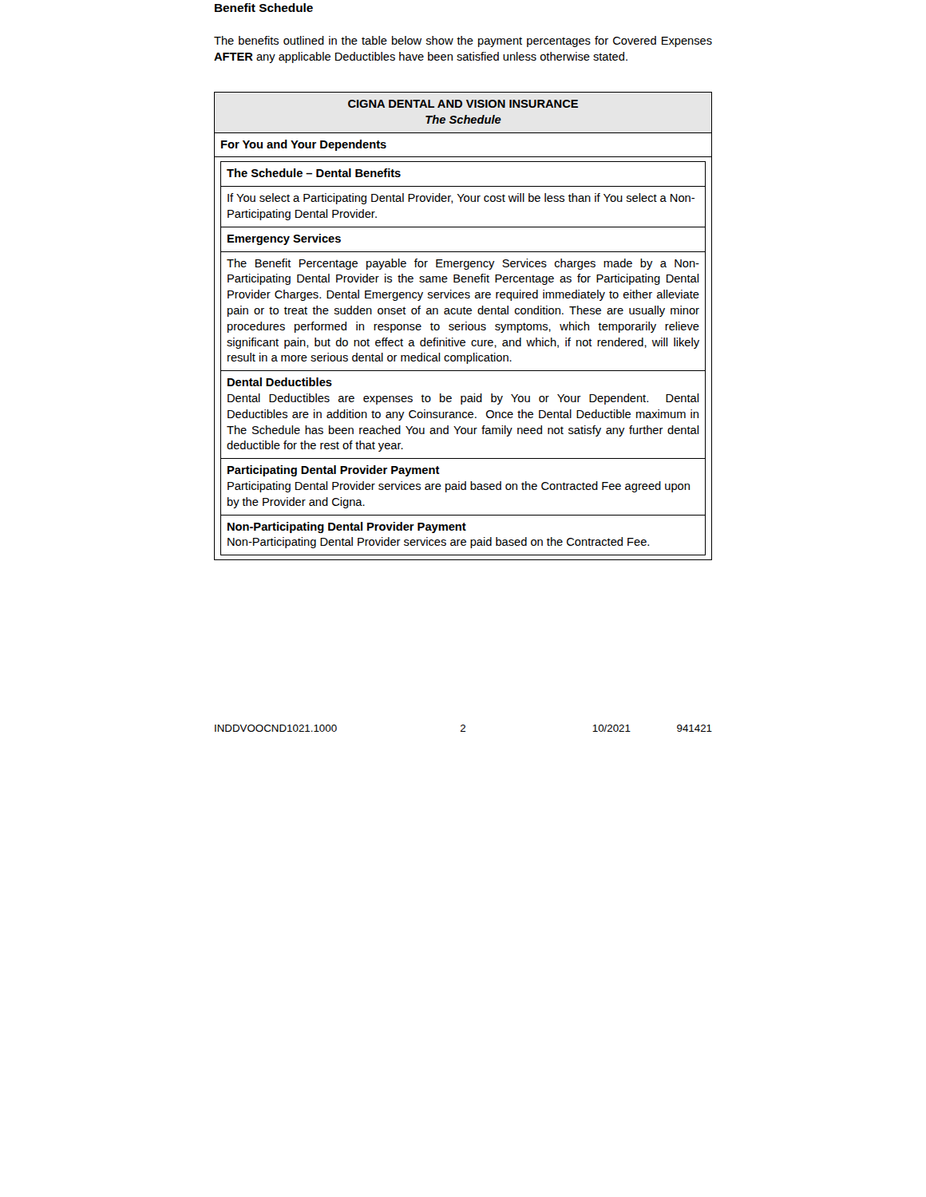Benefit Schedule
The benefits outlined in the table below show the payment percentages for Covered Expenses AFTER any applicable Deductibles have been satisfied unless otherwise stated.
| CIGNA DENTAL AND VISION INSURANCE The Schedule |
| For You and Your Dependents |
| / The Schedule – Dental Benefits / / If You select a Participating Dental Provider, Your cost will be less than if You select a Non-Participating Dental Provider. / / Emergency Services / / The Benefit Percentage payable for Emergency Services charges made by a Non-Participating Dental Provider is the same Benefit Percentage as for Participating Dental Provider Charges. Dental Emergency services are required immediately to either alleviate pain or to treat the sudden onset of an acute dental condition. These are usually minor procedures performed in response to serious symptoms, which temporarily relieve significant pain, but do not effect a definitive cure, and which, if not rendered, will likely result in a more serious dental or medical complication. / / Dental Deductibles Dental Deductibles are expenses to be paid by You or Your Dependent. Dental Deductibles are in addition to any Coinsurance. Once the Dental Deductible maximum in The Schedule has been reached You and Your family need not satisfy any further dental deductible for the rest of that year. / / Participating Dental Provider Payment Participating Dental Provider services are paid based on the Contracted Fee agreed upon by the Provider and Cigna. / / Non-Participating Dental Provider Payment Non-Participating Dental Provider services are paid based on the Contracted Fee. / |
| INDDVOOCND1021.1000 | 2 | 10/2021 941421 |